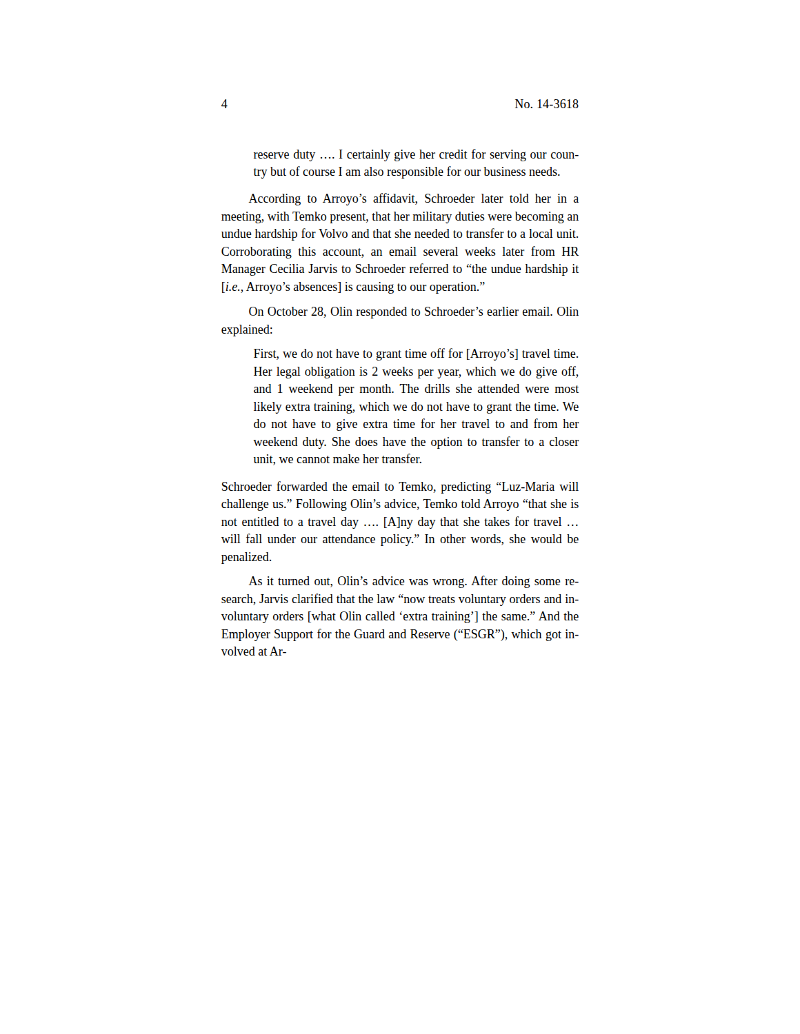4 No. 14-3618
reserve duty …. I certainly give her credit for serving our country but of course I am also responsible for our business needs.
According to Arroyo’s affidavit, Schroeder later told her in a meeting, with Temko present, that her military duties were becoming an undue hardship for Volvo and that she needed to transfer to a local unit. Corroborating this account, an email several weeks later from HR Manager Cecilia Jarvis to Schroeder referred to “the undue hardship it [i.e., Arroyo’s absences] is causing to our operation.”
On October 28, Olin responded to Schroeder’s earlier email. Olin explained:
First, we do not have to grant time off for [Arroyo’s] travel time. Her legal obligation is 2 weeks per year, which we do give off, and 1 weekend per month. The drills she attended were most likely extra training, which we do not have to grant the time. We do not have to give extra time for her travel to and from her weekend duty. She does have the option to transfer to a closer unit, we cannot make her transfer.
Schroeder forwarded the email to Temko, predicting “Luz-Maria will challenge us.” Following Olin’s advice, Temko told Arroyo “that she is not entitled to a travel day …. [A]ny day that she takes for travel … will fall under our attendance policy.” In other words, she would be penalized.
As it turned out, Olin’s advice was wrong. After doing some research, Jarvis clarified that the law “now treats voluntary orders and involuntary orders [what Olin called ‘extra training’] the same.” And the Employer Support for the Guard and Reserve (“ESGR”), which got involved at Ar-